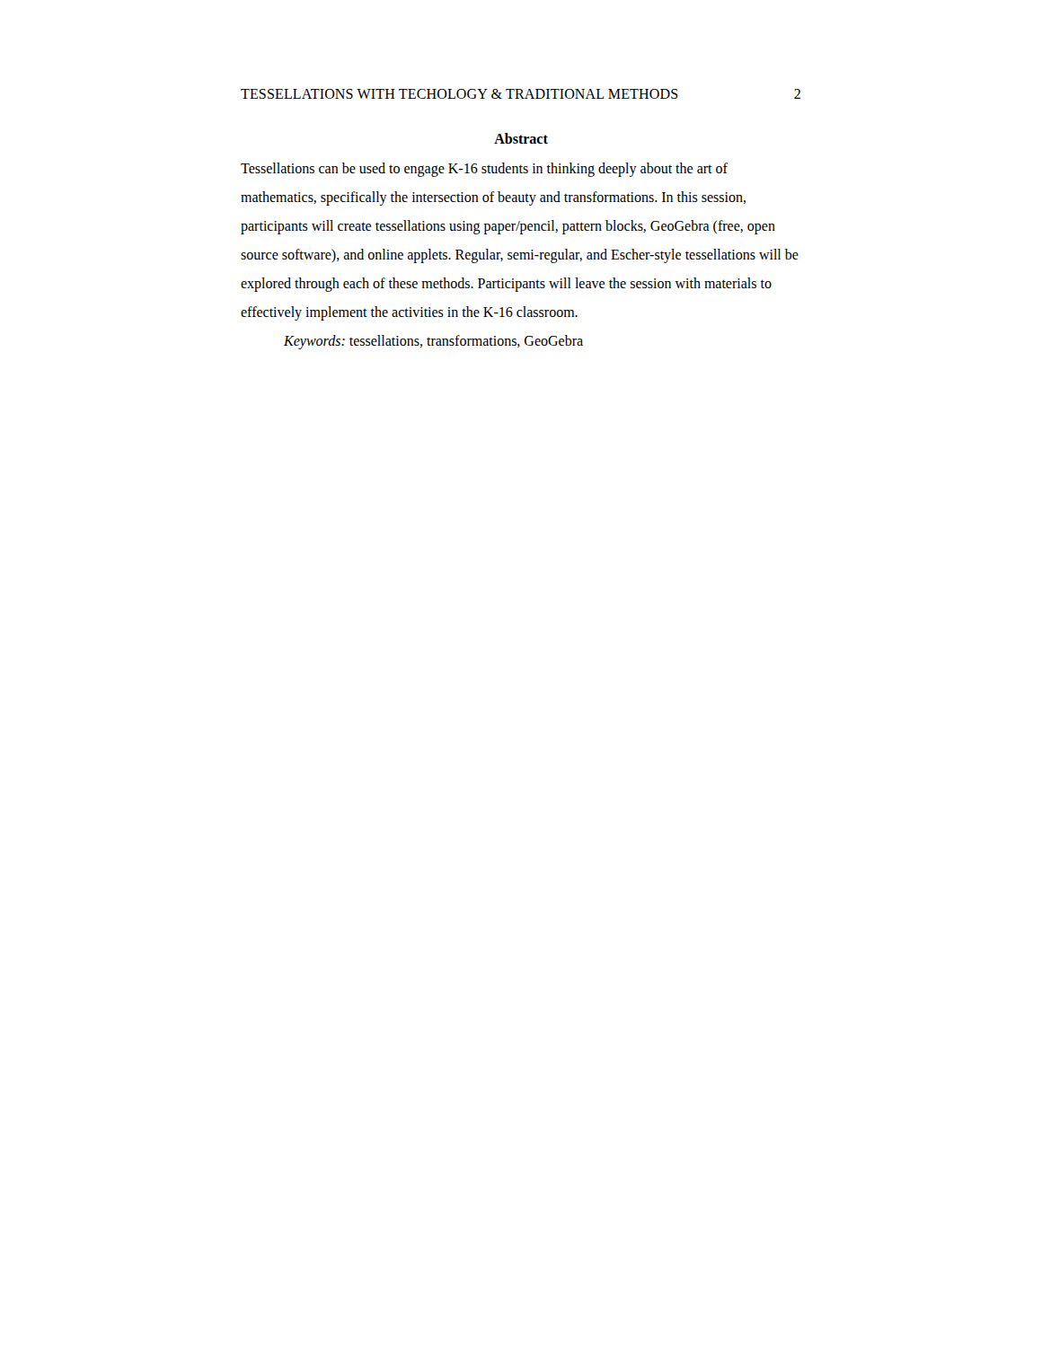Tessellations with Techology & Traditional Methods 2
Abstract
Tessellations can be used to engage K-16 students in thinking deeply about the art of mathematics, specifically the intersection of beauty and transformations. In this session, participants will create tessellations using paper/pencil, pattern blocks, GeoGebra (free, open source software), and online applets. Regular, semi-regular, and Escher-style tessellations will be explored through each of these methods. Participants will leave the session with materials to effectively implement the activities in the K-16 classroom.
Keywords: tessellations, transformations, GeoGebra